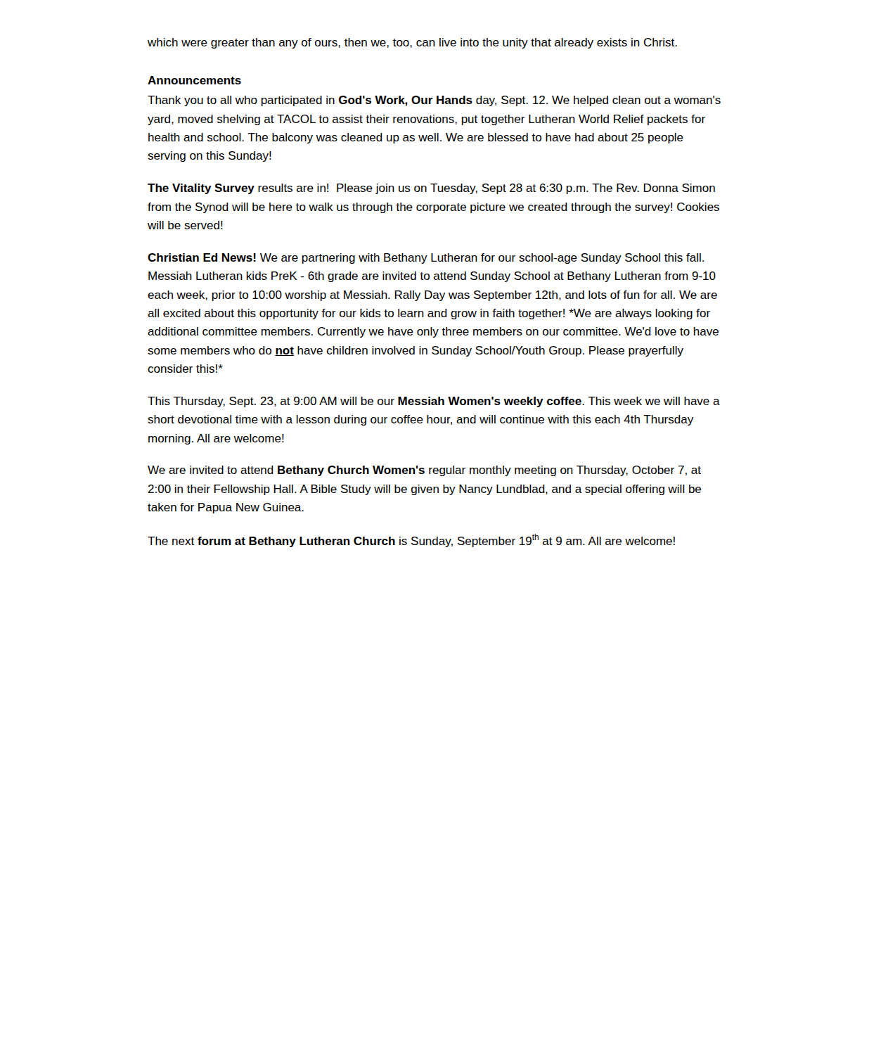which were greater than any of ours, then we, too, can live into the unity that already exists in Christ.
Announcements
Thank you to all who participated in God's Work, Our Hands day, Sept. 12. We helped clean out a woman's yard, moved shelving at TACOL to assist their renovations, put together Lutheran World Relief packets for health and school. The balcony was cleaned up as well. We are blessed to have had about 25 people serving on this Sunday!
The Vitality Survey results are in! Please join us on Tuesday, Sept 28 at 6:30 p.m. The Rev. Donna Simon from the Synod will be here to walk us through the corporate picture we created through the survey! Cookies will be served!
Christian Ed News! We are partnering with Bethany Lutheran for our school-age Sunday School this fall. Messiah Lutheran kids PreK - 6th grade are invited to attend Sunday School at Bethany Lutheran from 9-10 each week, prior to 10:00 worship at Messiah. Rally Day was September 12th, and lots of fun for all. We are all excited about this opportunity for our kids to learn and grow in faith together! *We are always looking for additional committee members. Currently we have only three members on our committee. We'd love to have some members who do not have children involved in Sunday School/Youth Group. Please prayerfully consider this!*
This Thursday, Sept. 23, at 9:00 AM will be our Messiah Women's weekly coffee. This week we will have a short devotional time with a lesson during our coffee hour, and will continue with this each 4th Thursday morning. All are welcome!
We are invited to attend Bethany Church Women's regular monthly meeting on Thursday, October 7, at 2:00 in their Fellowship Hall. A Bible Study will be given by Nancy Lundblad, and a special offering will be taken for Papua New Guinea.
The next forum at Bethany Lutheran Church is Sunday, September 19th at 9 am. All are welcome!